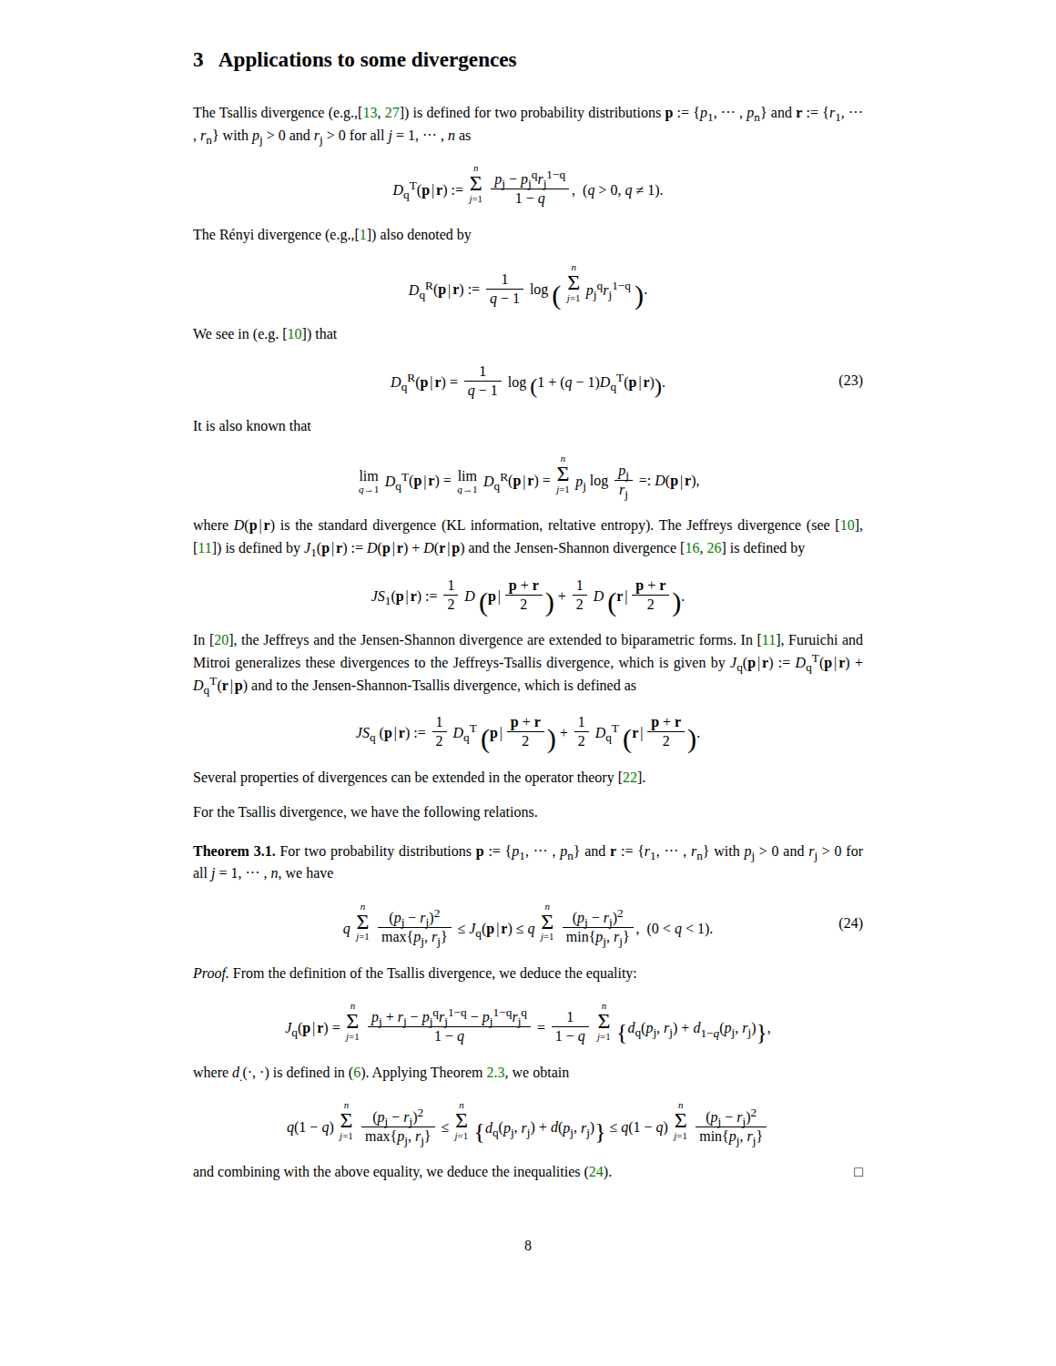3 Applications to some divergences
The Tsallis divergence (e.g.,[13, 27]) is defined for two probability distributions p := {p1, ··· , pn} and r := {r1, ··· , rn} with pj > 0 and rj > 0 for all j = 1, ··· , n as
DqT(p|r) := nΣj=1 pj − pjqrj1−q 1 − q, (q > 0, q ≠ 1).
The Rényi divergence (e.g.,[1]) also denoted by
DqR(p|r) := 1 q − 1 log ( nΣj=1 pjqrj1−q ).
We see in (e.g. [10]) that
DqR(p|r) = 1 q − 1 log (1 + (q − 1)DqT(p|r)).
(23)
It is also known that
lim q→1 DqT(p|r) = lim q→1 DqR(p|r) = nΣj=1 pj log pj rj =: D(p|r),
where D(p|r) is the standard divergence (KL information, reltative entropy). The Jeffreys divergence (see [10], [11]) is defined by J1(p|r) := D(p|r) + D(r|p) and the Jensen-Shannon divergence [16, 26] is defined by
JS1(p|r) := 12 D (p|p + r 2) + 12 D (r|p + r 2).
In [20], the Jeffreys and the Jensen-Shannon divergence are extended to biparametric forms. In [11], Furuichi and Mitroi generalizes these divergences to the Jeffreys-Tsallis divergence, which is given by Jq(p|r) := DqT(p|r) + DqT(r|p) and to the Jensen-Shannon-Tsallis divergence, which is defined as
JSq (p|r) := 12 DqT (p|p + r 2) + 12 DqT (r|p + r 2).
Several properties of divergences can be extended in the operator theory [22].
For the Tsallis divergence, we have the following relations.
Theorem 3.1. For two probability distributions p := {p1, ··· , pn} and r := {r1, ··· , rn} with pj > 0 and rj > 0 for all j = 1, ··· , n, we have
q nΣj=1 (pj − rj)2 max{pj, rj} ≤ Jq(p|r) ≤ q nΣj=1 (pj − rj)2 min{pj, rj}, (0 < q < 1).
(24)
Proof. From the definition of the Tsallis divergence, we deduce the equality:
Jq(p|r) = nΣj=1 pj + rj − pjqrj1−q − pj1−qrjq 1 − q = 11 − q nΣj=1 {dq(pj, rj) + d1−q(pj, rj)},
where d.(·, ·) is defined in (6). Applying Theorem 2.3, we obtain
q(1 − q) nΣj=1 (pj − rj)2 max{pj, rj} ≤ nΣj=1 {dq(pj, rj) + d(pj, rj)} ≤ q(1 − q) nΣj=1 (pj − rj)2 min{pj, rj}
and combining with the above equality, we deduce the inequalities (24). □
8